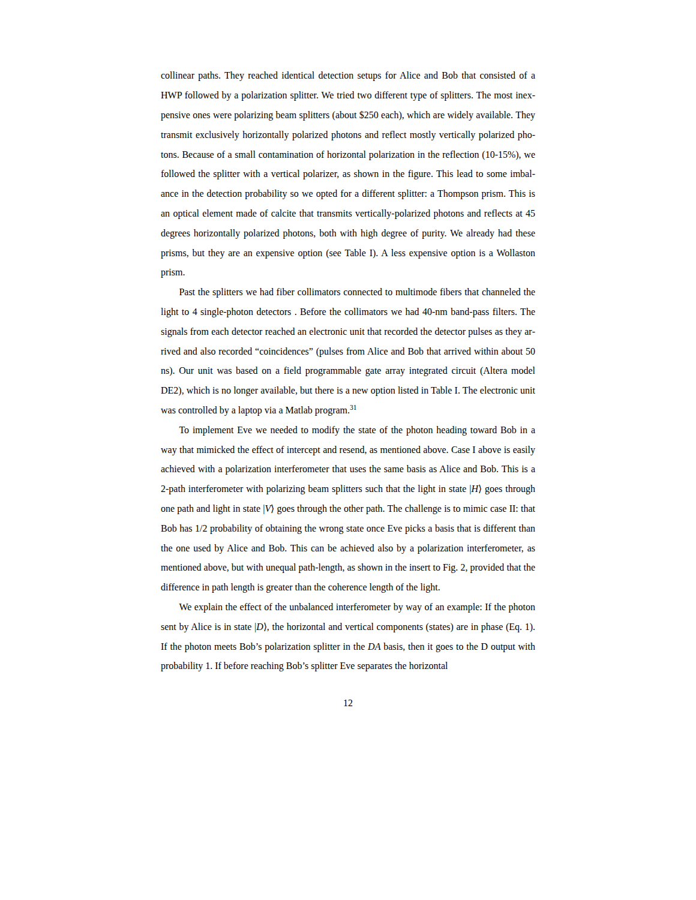collinear paths. They reached identical detection setups for Alice and Bob that consisted of a HWP followed by a polarization splitter. We tried two different type of splitters. The most inexpensive ones were polarizing beam splitters (about $250 each), which are widely available. They transmit exclusively horizontally polarized photons and reflect mostly vertically polarized photons. Because of a small contamination of horizontal polarization in the reflection (10-15%), we followed the splitter with a vertical polarizer, as shown in the figure. This lead to some imbalance in the detection probability so we opted for a different splitter: a Thompson prism. This is an optical element made of calcite that transmits vertically-polarized photons and reflects at 45 degrees horizontally polarized photons, both with high degree of purity. We already had these prisms, but they are an expensive option (see Table I). A less expensive option is a Wollaston prism.
Past the splitters we had fiber collimators connected to multimode fibers that channeled the light to 4 single-photon detectors . Before the collimators we had 40-nm band-pass filters. The signals from each detector reached an electronic unit that recorded the detector pulses as they arrived and also recorded “coincidences” (pulses from Alice and Bob that arrived within about 50 ns). Our unit was based on a field programmable gate array integrated circuit (Altera model DE2), which is no longer available, but there is a new option listed in Table I. The electronic unit was controlled by a laptop via a Matlab program.31
To implement Eve we needed to modify the state of the photon heading toward Bob in a way that mimicked the effect of intercept and resend, as mentioned above. Case I above is easily achieved with a polarization interferometer that uses the same basis as Alice and Bob. This is a 2-path interferometer with polarizing beam splitters such that the light in state |H⟩ goes through one path and light in state |V⟩ goes through the other path. The challenge is to mimic case II: that Bob has 1/2 probability of obtaining the wrong state once Eve picks a basis that is different than the one used by Alice and Bob. This can be achieved also by a polarization interferometer, as mentioned above, but with unequal path-length, as shown in the insert to Fig. 2, provided that the difference in path length is greater than the coherence length of the light.
We explain the effect of the unbalanced interferometer by way of an example: If the photon sent by Alice is in state |D⟩, the horizontal and vertical components (states) are in phase (Eq. 1). If the photon meets Bob’s polarization splitter in the DA basis, then it goes to the D output with probability 1. If before reaching Bob’s splitter Eve separates the horizontal
12